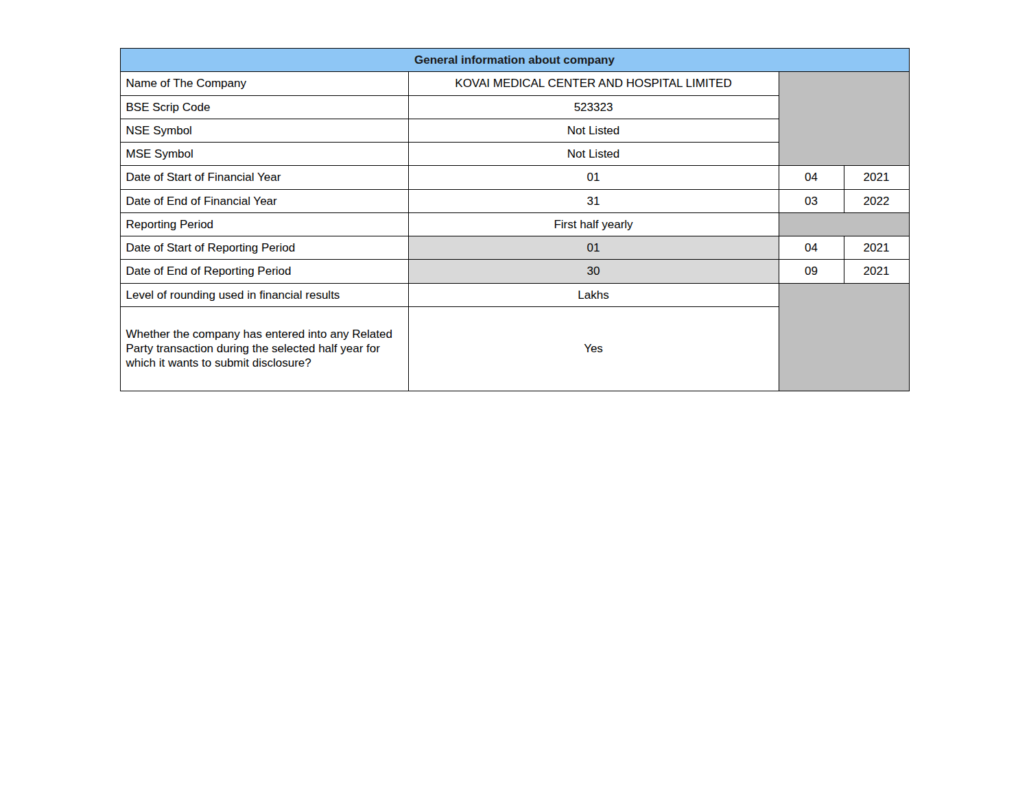| General information about company |
| --- |
| Name of The Company | KOVAI MEDICAL CENTER AND HOSPITAL LIMITED | |
| BSE Scrip Code | 523323 |
| NSE Symbol | Not Listed |
| MSE Symbol | Not Listed |
| Date of Start of Financial Year | 01 | 04 | 2021 |
| Date of End of Financial Year | 31 | 03 | 2022 |
| Reporting Period | First half yearly | |
| Date of Start of Reporting Period | 01 | 04 | 2021 |
| Date of End of Reporting Period | 30 | 09 | 2021 |
| Level of rounding used in financial results | Lakhs | |
| Whether the company has entered into any Related Party transaction during the selected half year for which it wants to submit disclosure? | Yes |